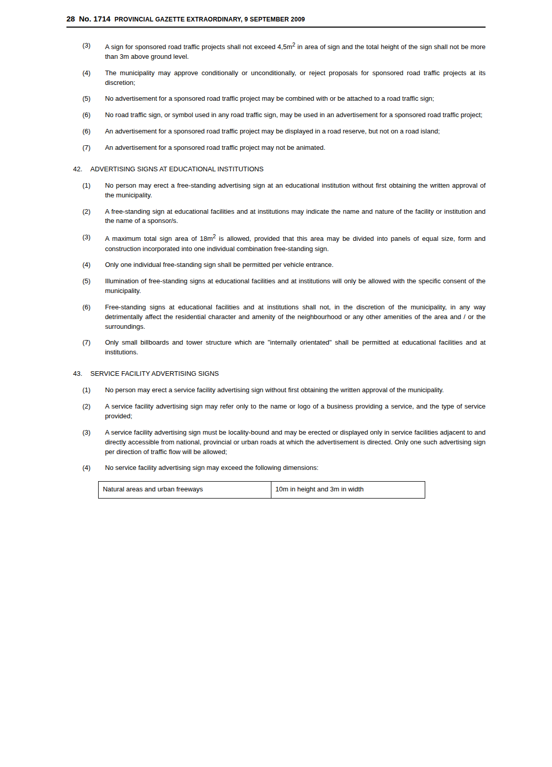28 No. 1714 PROVINCIAL GAZETTE EXTRAORDINARY, 9 SEPTEMBER 2009
(3) A sign for sponsored road traffic projects shall not exceed 4,5m2 in area of sign and the total height of the sign shall not be more than 3m above ground level.
(4) The municipality may approve conditionally or unconditionally, or reject proposals for sponsored road traffic projects at its discretion;
(5) No advertisement for a sponsored road traffic project may be combined with or be attached to a road traffic sign;
(6) No road traffic sign, or symbol used in any road traffic sign, may be used in an advertisement for a sponsored road traffic project;
(6) An advertisement for a sponsored road traffic project may be displayed in a road reserve, but not on a road island;
(7) An advertisement for a sponsored road traffic project may not be animated.
42. ADVERTISING SIGNS AT EDUCATIONAL INSTITUTIONS
(1) No person may erect a free-standing advertising sign at an educational institution without first obtaining the written approval of the municipality.
(2) A free-standing sign at educational facilities and at institutions may indicate the name and nature of the facility or institution and the name of a sponsor/s.
(3) A maximum total sign area of 18m2 is allowed, provided that this area may be divided into panels of equal size, form and construction incorporated into one individual combination free-standing sign.
(4) Only one individual free-standing sign shall be permitted per vehicle entrance.
(5) Illumination of free-standing signs at educational facilities and at institutions will only be allowed with the specific consent of the municipality.
(6) Free-standing signs at educational facilities and at institutions shall not, in the discretion of the municipality, in any way detrimentally affect the residential character and amenity of the neighbourhood or any other amenities of the area and / or the surroundings.
(7) Only small billboards and tower structure which are "internally orientated" shall be permitted at educational facilities and at institutions.
43. SERVICE FACILITY ADVERTISING SIGNS
(1) No person may erect a service facility advertising sign without first obtaining the written approval of the municipality.
(2) A service facility advertising sign may refer only to the name or logo of a business providing a service, and the type of service provided;
(3) A service facility advertising sign must be locality-bound and may be erected or displayed only in service facilities adjacent to and directly accessible from national, provincial or urban roads at which the advertisement is directed. Only one such advertising sign per direction of traffic flow will be allowed;
(4) No service facility advertising sign may exceed the following dimensions:
| Natural areas and urban freeways | 10m in height and 3m in width |